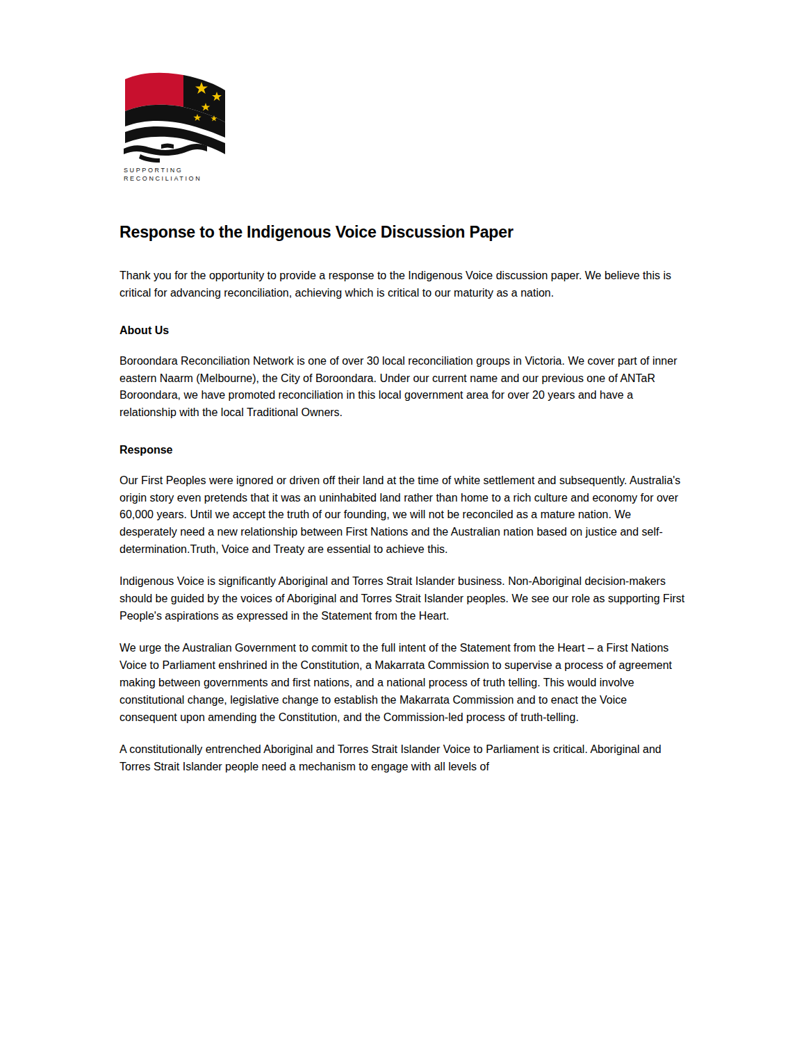SUPPORTING RECONCILIATION
Response to the Indigenous Voice Discussion Paper
Thank you for the opportunity to provide a response to the Indigenous Voice discussion paper. We believe this is critical for advancing reconciliation, achieving which is critical to our maturity as a nation.
About Us
Boroondara Reconciliation Network is one of over 30 local reconciliation groups in Victoria. We cover part of inner eastern Naarm (Melbourne), the City of Boroondara. Under our current name and our previous one of ANTaR Boroondara, we have promoted reconciliation in this local government area for over 20 years and have a relationship with the local Traditional Owners.
Response
Our First Peoples were ignored or driven off their land at the time of white settlement and subsequently. Australia's origin story even pretends that it was an uninhabited land rather than home to a rich culture and economy for over 60,000 years. Until we accept the truth of our founding, we will not be reconciled as a mature nation. We desperately need a new relationship between First Nations and the Australian nation based on justice and self-determination.Truth, Voice and Treaty are essential to achieve this.
Indigenous Voice is significantly Aboriginal and Torres Strait Islander business. Non-Aboriginal decision-makers should be guided by the voices of Aboriginal and Torres Strait Islander peoples. We see our role as supporting First People's aspirations as expressed in the Statement from the Heart.
We urge the Australian Government to commit to the full intent of the Statement from the Heart – a First Nations Voice to Parliament enshrined in the Constitution, a Makarrata Commission to supervise a process of agreement making between governments and first nations, and a national process of truth telling. This would involve constitutional change, legislative change to establish the Makarrata Commission and to enact the Voice consequent upon amending the Constitution, and the Commission-led process of truth-telling.
A constitutionally entrenched Aboriginal and Torres Strait Islander Voice to Parliament is critical. Aboriginal and Torres Strait Islander people need a mechanism to engage with all levels of